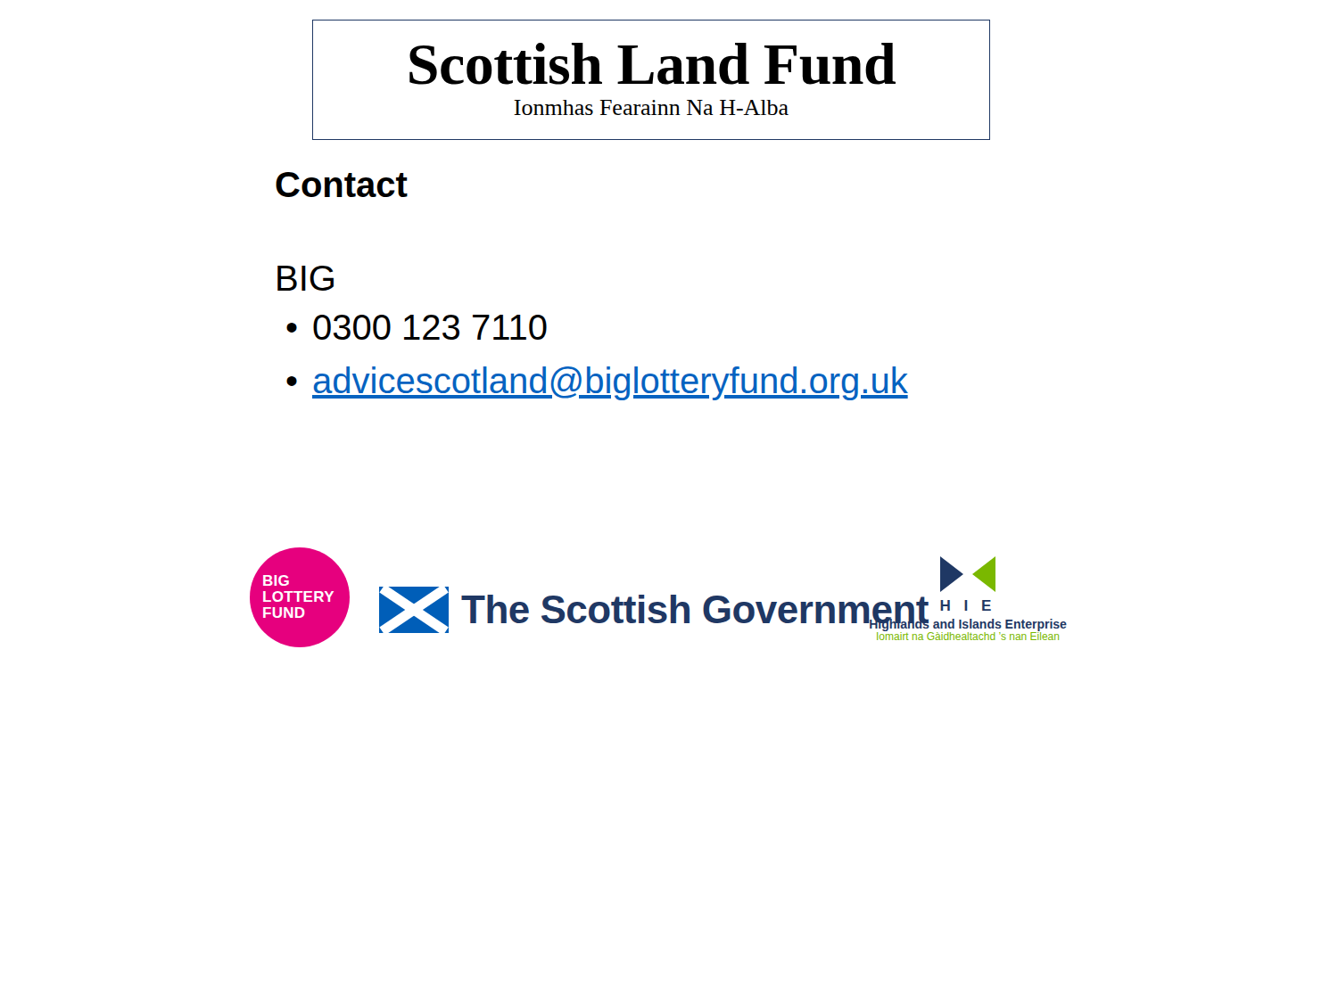Scottish Land Fund
Ionmhas Fearainn Na H-Alba
Contact
BIG
0300 123 7110
advicescotland@biglotteryfund.org.uk
BIG LOTTERY FUND
The Scottish Government
H I E
Highlands and Islands Enterprise
Iomairt na Gàidhealtachd ’s nan Eilean